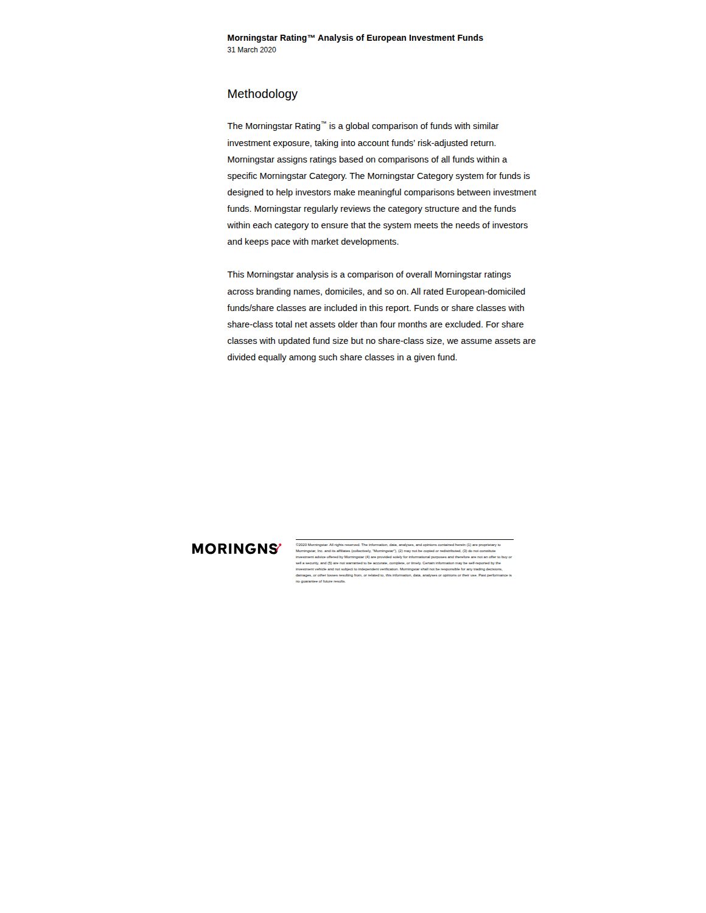Morningstar Rating™ Analysis of European Investment Funds
31 March 2020
Methodology
The Morningstar Rating™ is a global comparison of funds with similar investment exposure, taking into account funds’ risk-adjusted return. Morningstar assigns ratings based on comparisons of all funds within a specific Morningstar Category. The Morningstar Category system for funds is designed to help investors make meaningful comparisons between investment funds. Morningstar regularly reviews the category structure and the funds within each category to ensure that the system meets the needs of investors and keeps pace with market developments.
This Morningstar analysis is a comparison of overall Morningstar ratings across branding names, domiciles, and so on. All rated European-domiciled funds/share classes are included in this report. Funds or share classes with share-class total net assets older than four months are excluded. For share classes with updated fund size but no share-class size, we assume assets are divided equally among such share classes in a given fund.
©2020 Morningstar. All rights reserved. The information, data, analyses, and opinions contained herein (1) are proprietary to Morningstar, Inc. and its affiliates (collectively, "Morningstar"), (2) may not be copied or redistributed, (3) do not constitute investment advice offered by Morningstar (4) are provided solely for informational purposes and therefore are not an offer to buy or sell a security, and (5) are not warranted to be accurate, complete, or timely. Certain information may be self-reported by the investment vehicle and not subject to independent verification. Morningstar shall not be responsible for any trading decisions, damages, or other losses resulting from, or related to, this information, data, analyses or opinions or their use. Past performance is no guarantee of future results.